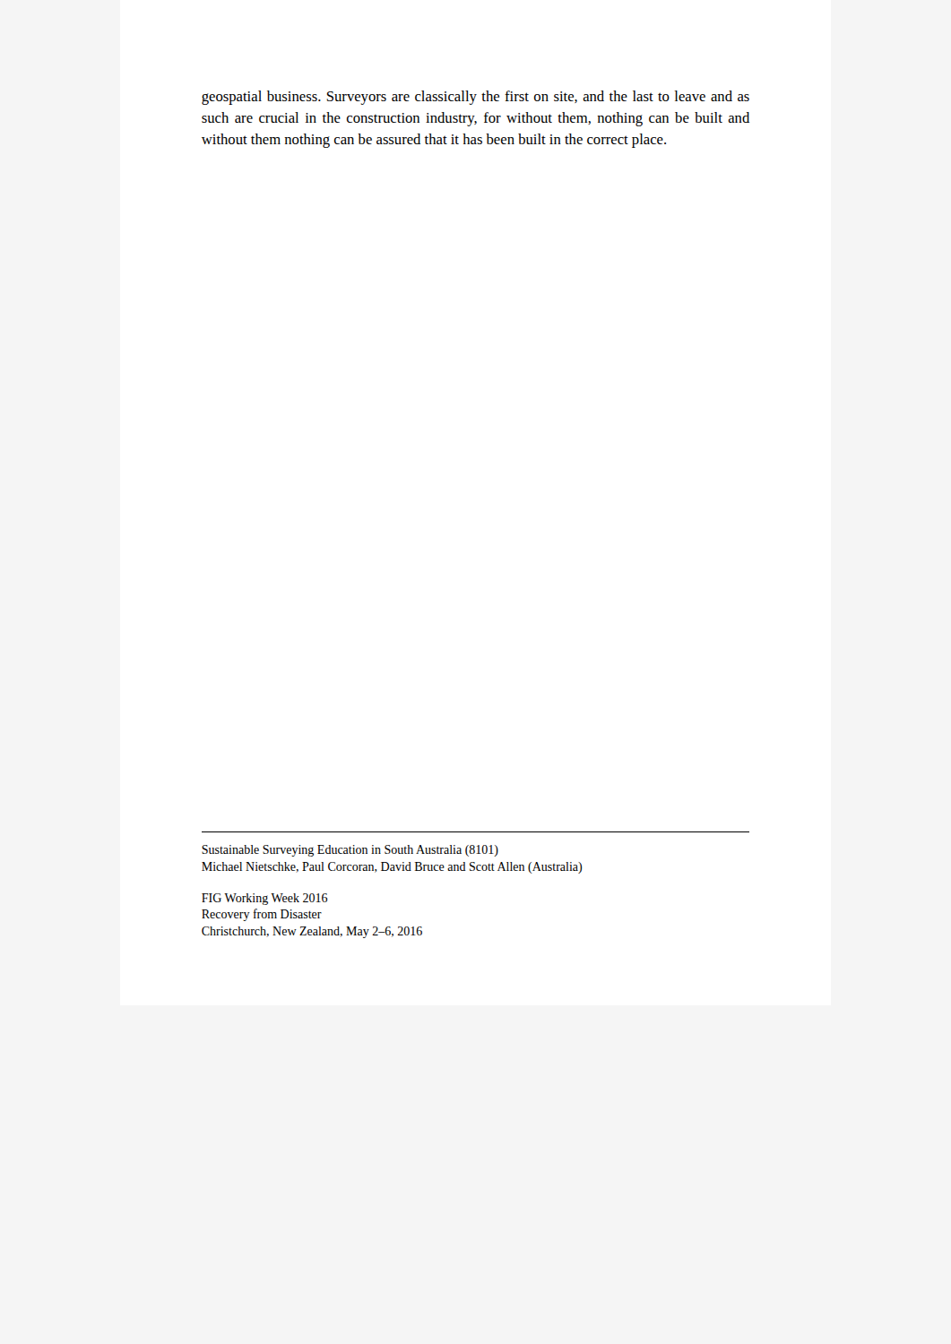geospatial business. Surveyors are classically the first on site, and the last to leave and as such are crucial in the construction industry, for without them, nothing can be built and without them nothing can be assured that it has been built in the correct place.
Sustainable Surveying Education in South Australia (8101)
Michael Nietschke, Paul Corcoran, David Bruce and Scott Allen (Australia)
FIG Working Week 2016
Recovery from Disaster
Christchurch, New Zealand, May 2–6, 2016